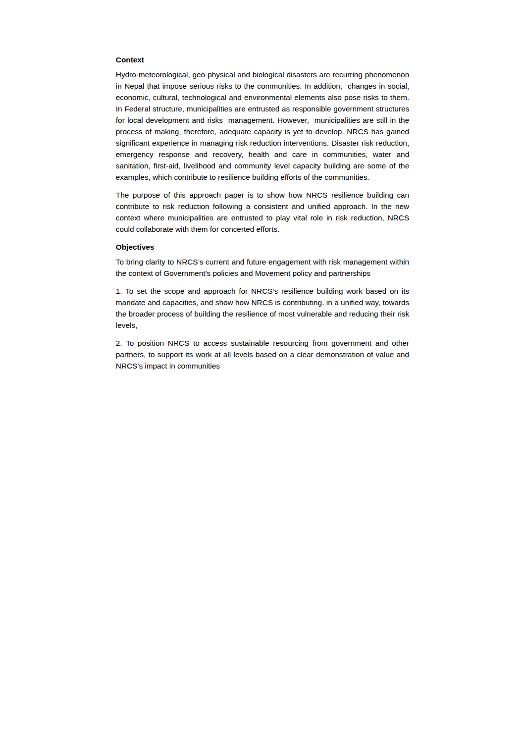Context
Hydro-meteorological, geo-physical and biological disasters are recurring phenomenon in Nepal that impose serious risks to the communities. In addition, changes in social, economic, cultural, technological and environmental elements also pose risks to them. In Federal structure, municipalities are entrusted as responsible government structures for local development and risks management. However, municipalities are still in the process of making, therefore, adequate capacity is yet to develop. NRCS has gained significant experience in managing risk reduction interventions. Disaster risk reduction, emergency response and recovery, health and care in communities, water and sanitation, first-aid, livelihood and community level capacity building are some of the examples, which contribute to resilience building efforts of the communities.
The purpose of this approach paper is to show how NRCS resilience building can contribute to risk reduction following a consistent and unified approach. In the new context where municipalities are entrusted to play vital role in risk reduction, NRCS could collaborate with them for concerted efforts.
Objectives
To bring clarity to NRCS’s current and future engagement with risk management within the context of Government’s policies and Movement policy and partnerships
1. To set the scope and approach for NRCS’s resilience building work based on its mandate and capacities, and show how NRCS is contributing, in a unified way, towards the broader process of building the resilience of most vulnerable and reducing their risk levels,
2. To position NRCS to access sustainable resourcing from government and other partners, to support its work at all levels based on a clear demonstration of value and NRCS’s impact in communities